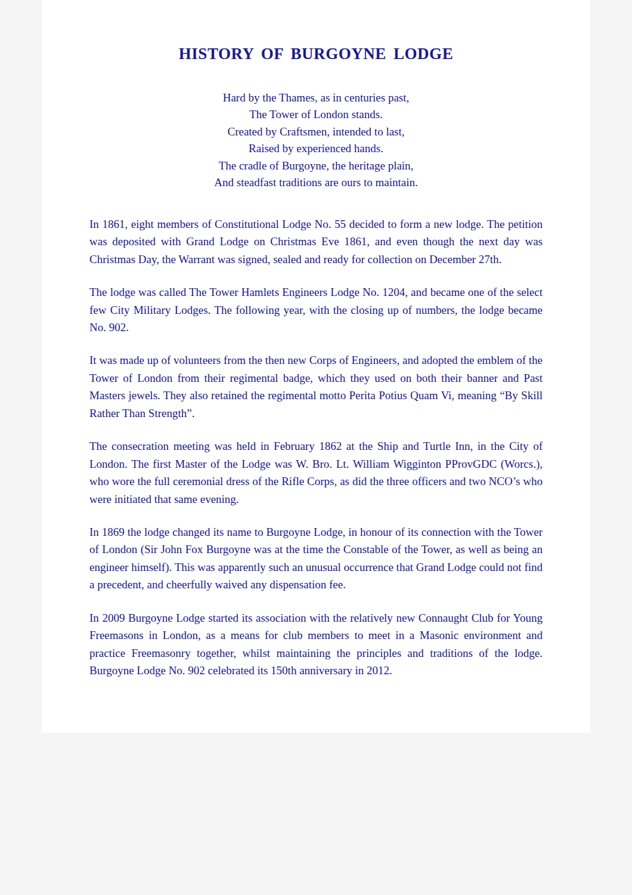HISTORY OF BURGOYNE LODGE
Hard by the Thames, as in centuries past,
The Tower of London stands.
Created by Craftsmen, intended to last,
Raised by experienced hands.
The cradle of Burgoyne, the heritage plain,
And steadfast traditions are ours to maintain.
In 1861, eight members of Constitutional Lodge No. 55 decided to form a new lodge. The petition was deposited with Grand Lodge on Christmas Eve 1861, and even though the next day was Christmas Day, the Warrant was signed, sealed and ready for collection on December 27th.
The lodge was called The Tower Hamlets Engineers Lodge No. 1204, and became one of the select few City Military Lodges. The following year, with the closing up of numbers, the lodge became No. 902.
It was made up of volunteers from the then new Corps of Engineers, and adopted the emblem of the Tower of London from their regimental badge, which they used on both their banner and Past Masters jewels. They also retained the regimental motto Perita Potius Quam Vi, meaning “By Skill Rather Than Strength”.
The consecration meeting was held in February 1862 at the Ship and Turtle Inn, in the City of London. The first Master of the Lodge was W. Bro. Lt. William Wigginton PProvGDC (Worcs.), who wore the full ceremonial dress of the Rifle Corps, as did the three officers and two NCO’s who were initiated that same evening.
In 1869 the lodge changed its name to Burgoyne Lodge, in honour of its connection with the Tower of London (Sir John Fox Burgoyne was at the time the Constable of the Tower, as well as being an engineer himself). This was apparently such an unusual occurrence that Grand Lodge could not find a precedent, and cheerfully waived any dispensation fee.
In 2009 Burgoyne Lodge started its association with the relatively new Connaught Club for Young Freemasons in London, as a means for club members to meet in a Masonic environment and practice Freemasonry together, whilst maintaining the principles and traditions of the lodge. Burgoyne Lodge No. 902 celebrated its 150th anniversary in 2012.